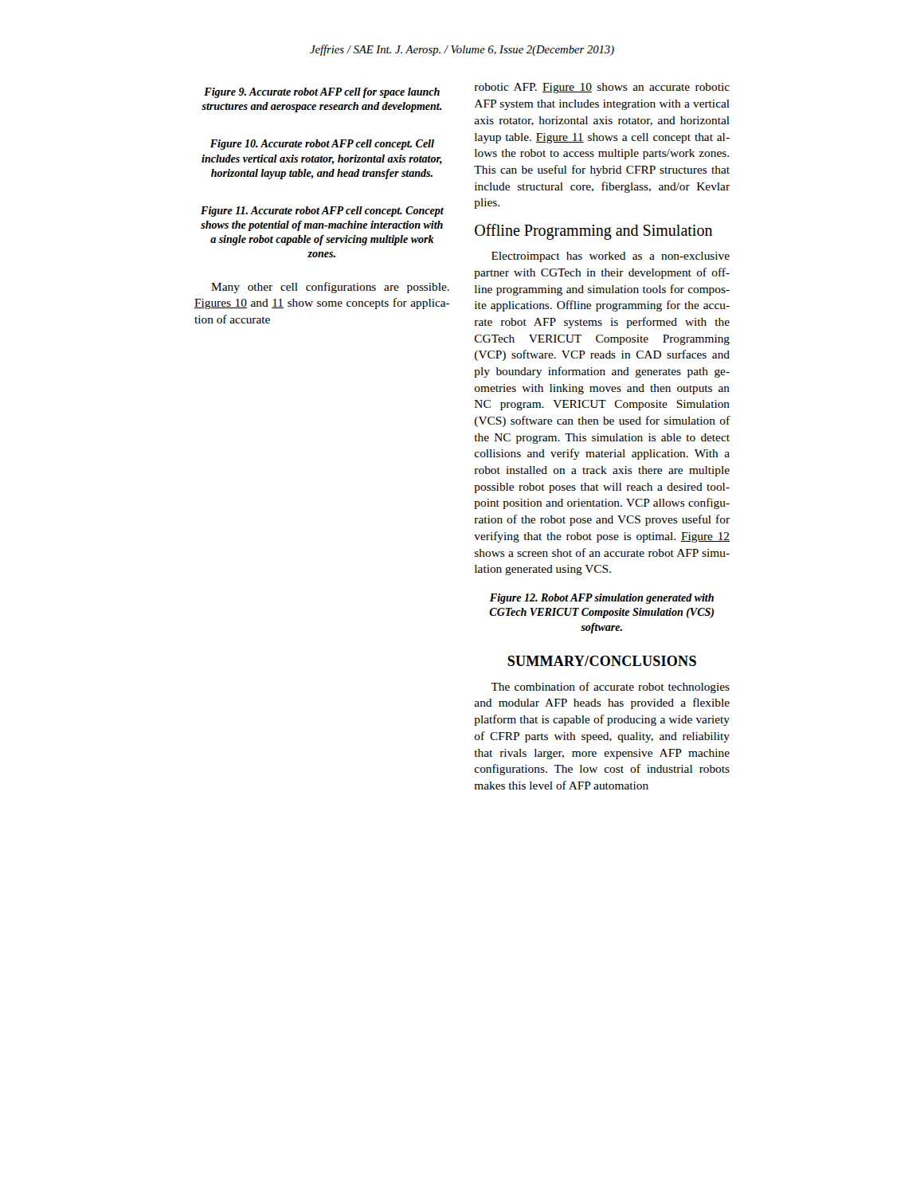Jeffries / SAE Int. J. Aerosp. / Volume 6, Issue 2(December 2013)
Figure 9. Accurate robot AFP cell for space launch structures and aerospace research and development.
Figure 10. Accurate robot AFP cell concept. Cell includes vertical axis rotator, horizontal axis rotator, horizontal layup table, and head transfer stands.
Figure 11. Accurate robot AFP cell concept. Concept shows the potential of man-machine interaction with a single robot capable of servicing multiple work zones.
Many other cell configurations are possible. Figures 10 and 11 show some concepts for application of accurate
robotic AFP. Figure 10 shows an accurate robotic AFP system that includes integration with a vertical axis rotator, horizontal axis rotator, and horizontal layup table. Figure 11 shows a cell concept that allows the robot to access multiple parts/work zones. This can be useful for hybrid CFRP structures that include structural core, fiberglass, and/or Kevlar plies.
Offline Programming and Simulation
Electroimpact has worked as a non-exclusive partner with CGTech in their development of offline programming and simulation tools for composite applications. Offline programming for the accurate robot AFP systems is performed with the CGTech VERICUT Composite Programming (VCP) software. VCP reads in CAD surfaces and ply boundary information and generates path geometries with linking moves and then outputs an NC program. VERICUT Composite Simulation (VCS) software can then be used for simulation of the NC program. This simulation is able to detect collisions and verify material application. With a robot installed on a track axis there are multiple possible robot poses that will reach a desired toolpoint position and orientation. VCP allows configuration of the robot pose and VCS proves useful for verifying that the robot pose is optimal. Figure 12 shows a screen shot of an accurate robot AFP simulation generated using VCS.
Figure 12. Robot AFP simulation generated with CGTech VERICUT Composite Simulation (VCS) software.
SUMMARY/CONCLUSIONS
The combination of accurate robot technologies and modular AFP heads has provided a flexible platform that is capable of producing a wide variety of CFRP parts with speed, quality, and reliability that rivals larger, more expensive AFP machine configurations. The low cost of industrial robots makes this level of AFP automation